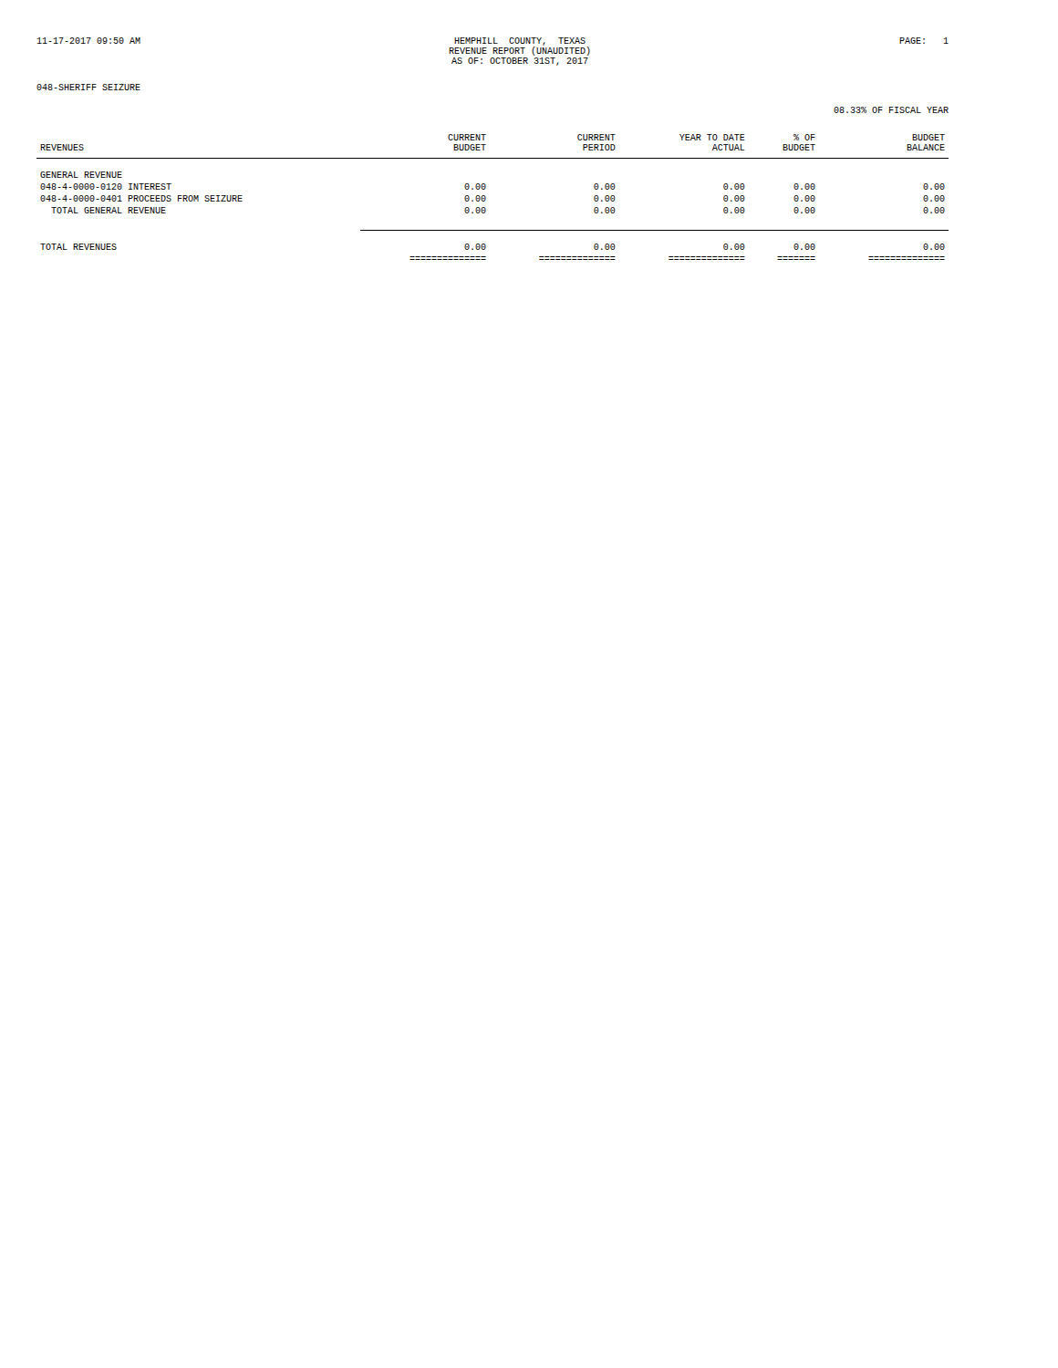11-17-2017 09:50 AM
HEMPHILL COUNTY, TEXAS
REVENUE REPORT (UNAUDITED)
AS OF: OCTOBER 31ST, 2017
PAGE: 1
048-SHERIFF SEIZURE
08.33% OF FISCAL YEAR
| REVENUES | CURRENT BUDGET | CURRENT PERIOD | YEAR TO DATE ACTUAL | % OF BUDGET | BUDGET BALANCE |
| --- | --- | --- | --- | --- | --- |
| GENERAL REVENUE | |
| 048-4-0000-0120 INTEREST | 0.00 | 0.00 | 0.00 | 0.00 | 0.00 |
| 048-4-0000-0401 PROCEEDS FROM SEIZURE | 0.00 | 0.00 | 0.00 | 0.00 | 0.00 |
| TOTAL GENERAL REVENUE | 0.00 | 0.00 | 0.00 | 0.00 | 0.00 |
| TOTAL REVENUES | 0.00 | 0.00 | 0.00 | 0.00 | 0.00 |
| | ============== | ============== | ============== | ======= | ============== |